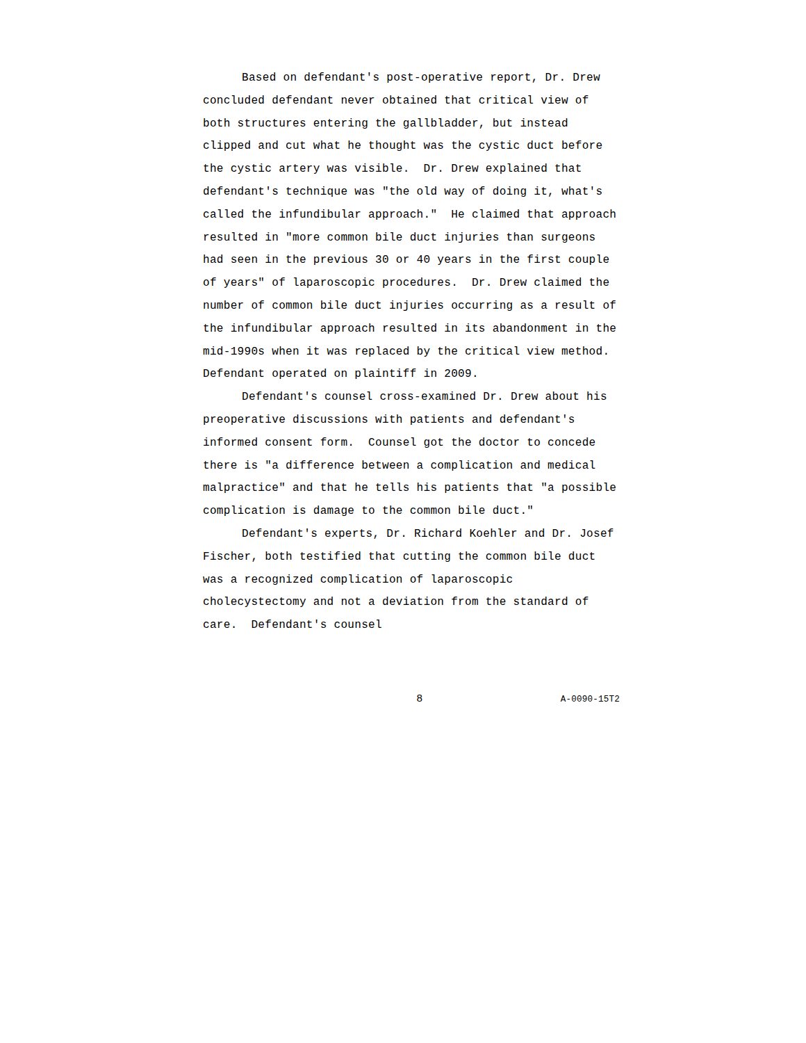Based on defendant's post-operative report, Dr. Drew concluded defendant never obtained that critical view of both structures entering the gallbladder, but instead clipped and cut what he thought was the cystic duct before the cystic artery was visible. Dr. Drew explained that defendant's technique was "the old way of doing it, what's called the infundibular approach." He claimed that approach resulted in "more common bile duct injuries than surgeons had seen in the previous 30 or 40 years in the first couple of years" of laparoscopic procedures. Dr. Drew claimed the number of common bile duct injuries occurring as a result of the infundibular approach resulted in its abandonment in the mid-1990s when it was replaced by the critical view method. Defendant operated on plaintiff in 2009.
Defendant's counsel cross-examined Dr. Drew about his preoperative discussions with patients and defendant's informed consent form. Counsel got the doctor to concede there is "a difference between a complication and medical malpractice" and that he tells his patients that "a possible complication is damage to the common bile duct."
Defendant's experts, Dr. Richard Koehler and Dr. Josef Fischer, both testified that cutting the common bile duct was a recognized complication of laparoscopic cholecystectomy and not a deviation from the standard of care. Defendant's counsel
8 A-0090-15T2